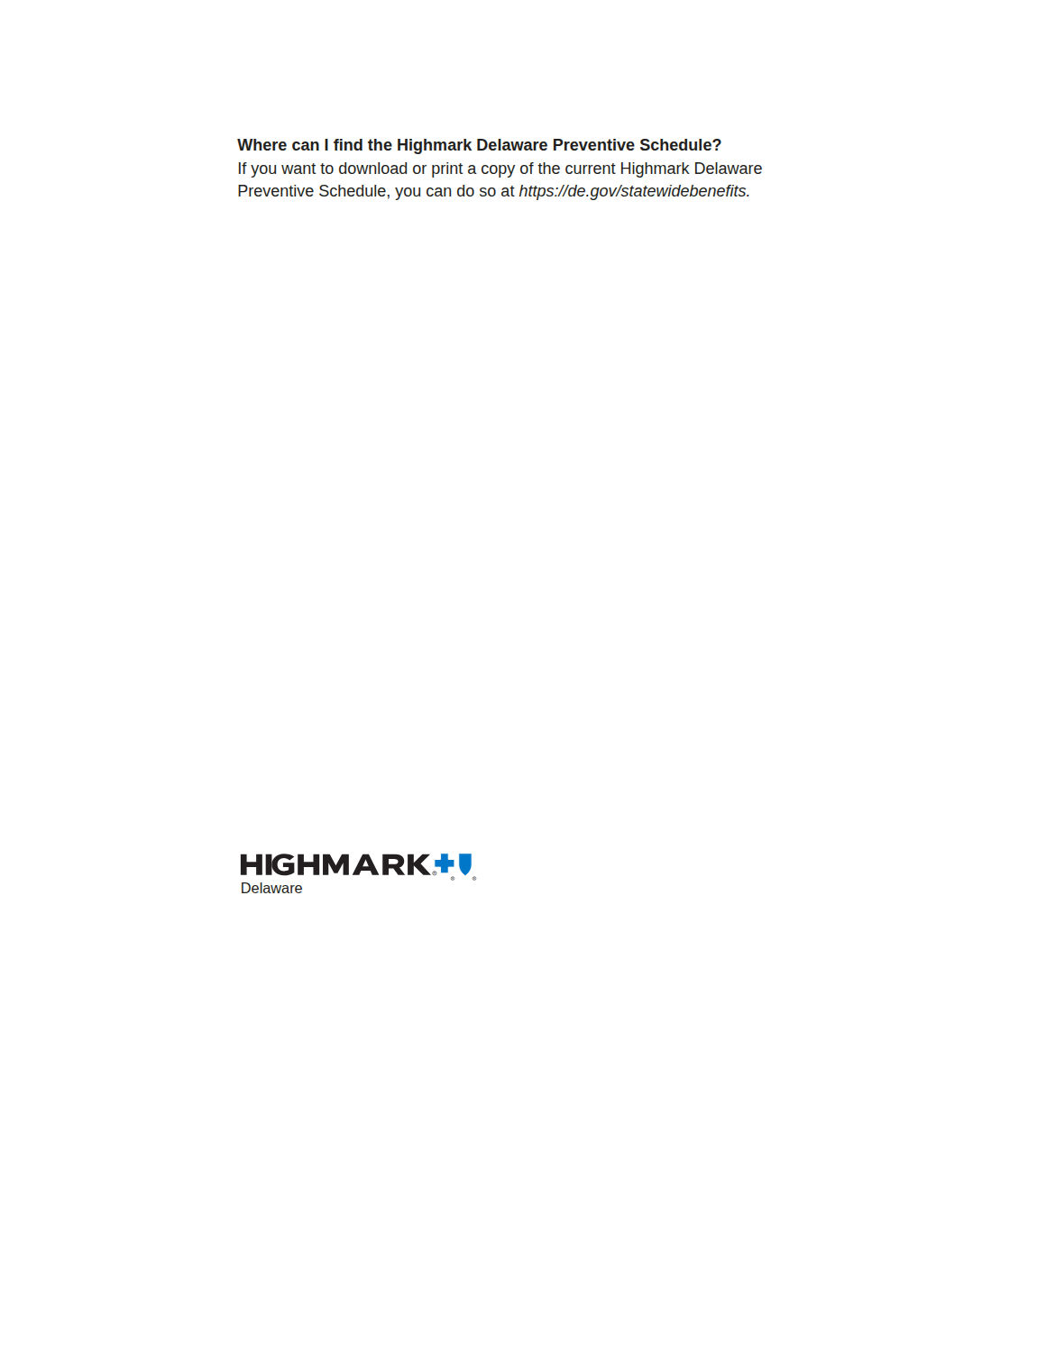Where can I find the Highmark Delaware Preventive Schedule?
If you want to download or print a copy of the current Highmark Delaware Preventive Schedule, you can do so at https://de.gov/statewidebenefits.
R Delaware R R